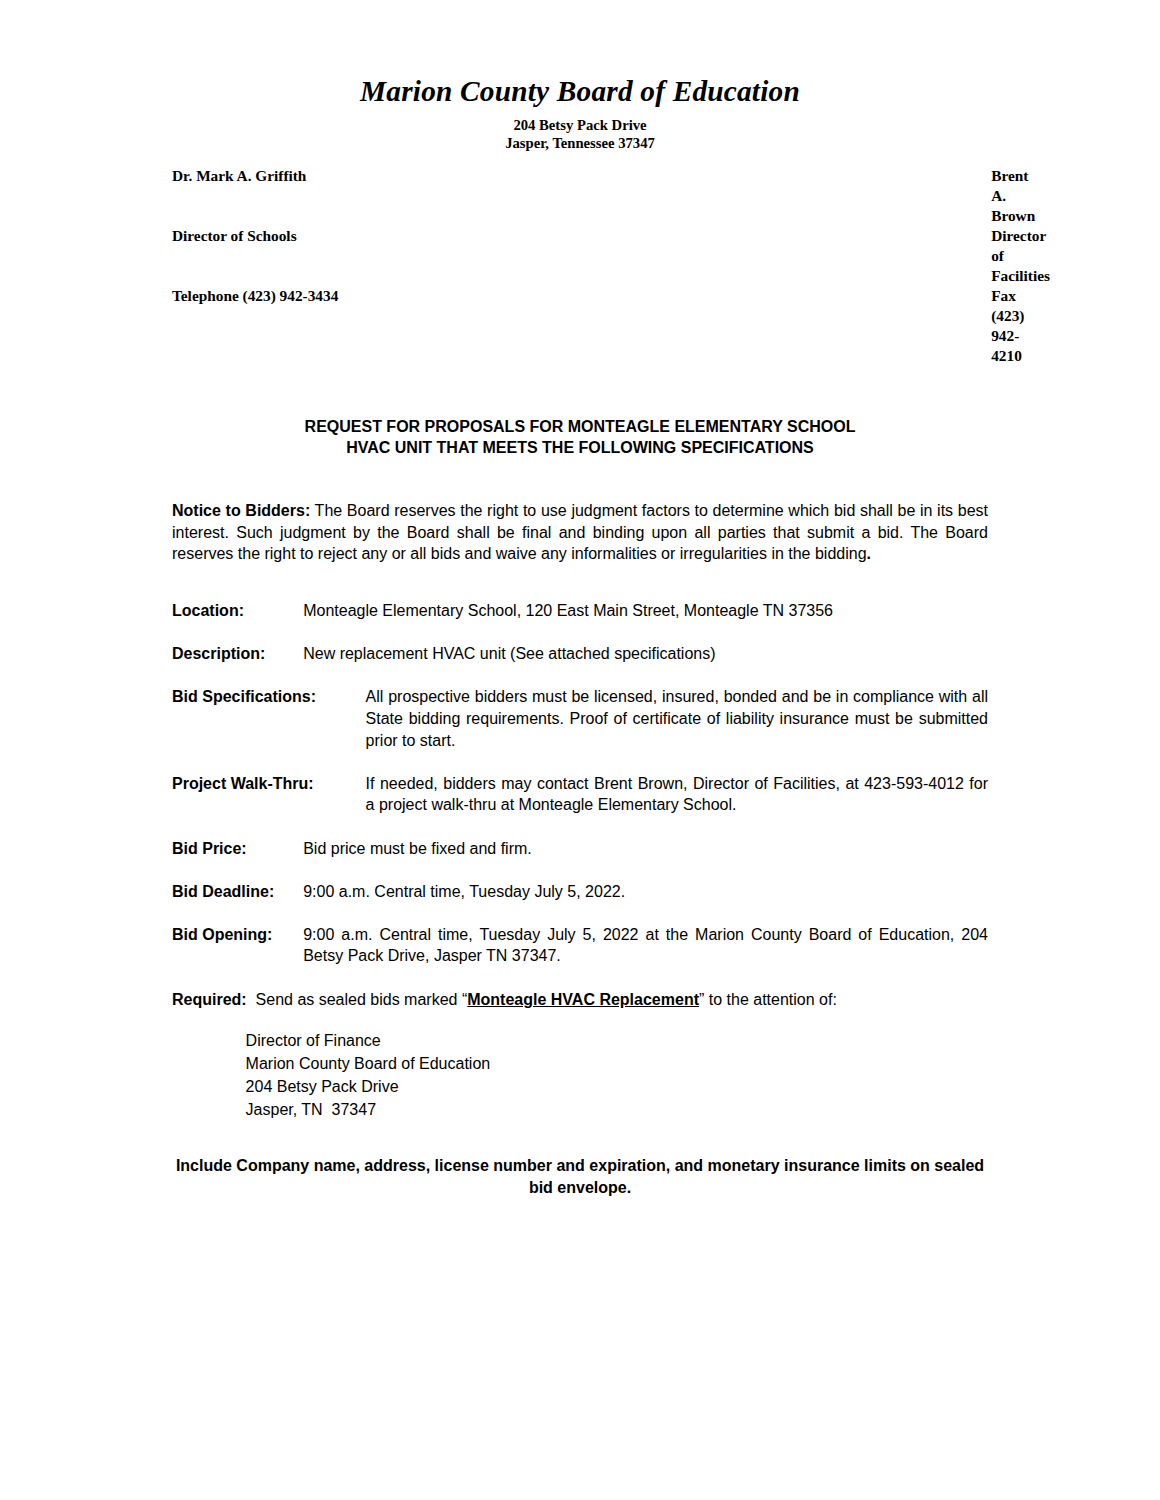Marion County Board of Education
204 Betsy Pack Drive
Jasper, Tennessee 37347
| Dr. Mark A. Griffith | Brent A. Brown |
| Director of Schools | Director of Facilities |
| Telephone (423) 942-3434 | Fax (423) 942-4210 |
REQUEST FOR PROPOSALS FOR MONTEAGLE ELEMENTARY SCHOOL
HVAC UNIT THAT MEETS THE FOLLOWING SPECIFICATIONS
Notice to Bidders: The Board reserves the right to use judgment factors to determine which bid shall be in its best interest. Such judgment by the Board shall be final and binding upon all parties that submit a bid. The Board reserves the right to reject any or all bids and waive any informalities or irregularities in the bidding.
Location:
Monteagle Elementary School, 120 East Main Street, Monteagle TN 37356
Description:
New replacement HVAC unit (See attached specifications)
Bid Specifications:
All prospective bidders must be licensed, insured, bonded and be in compliance with all State bidding requirements. Proof of certificate of liability insurance must be submitted prior to start.
Project Walk-Thru:
If needed, bidders may contact Brent Brown, Director of Facilities, at 423-593-4012 for a project walk-thru at Monteagle Elementary School.
Bid Price:
Bid price must be fixed and firm.
Bid Deadline:
9:00 a.m. Central time, Tuesday July 5, 2022.
Bid Opening:
9:00 a.m. Central time, Tuesday July 5, 2022 at the Marion County Board of Education, 204 Betsy Pack Drive, Jasper TN 37347.
Required: Send as sealed bids marked “Monteagle HVAC Replacement” to the attention of:
Director of Finance
Marion County Board of Education
204 Betsy Pack Drive
Jasper, TN 37347
Include Company name, address, license number and expiration, and monetary insurance limits on sealed bid envelope.